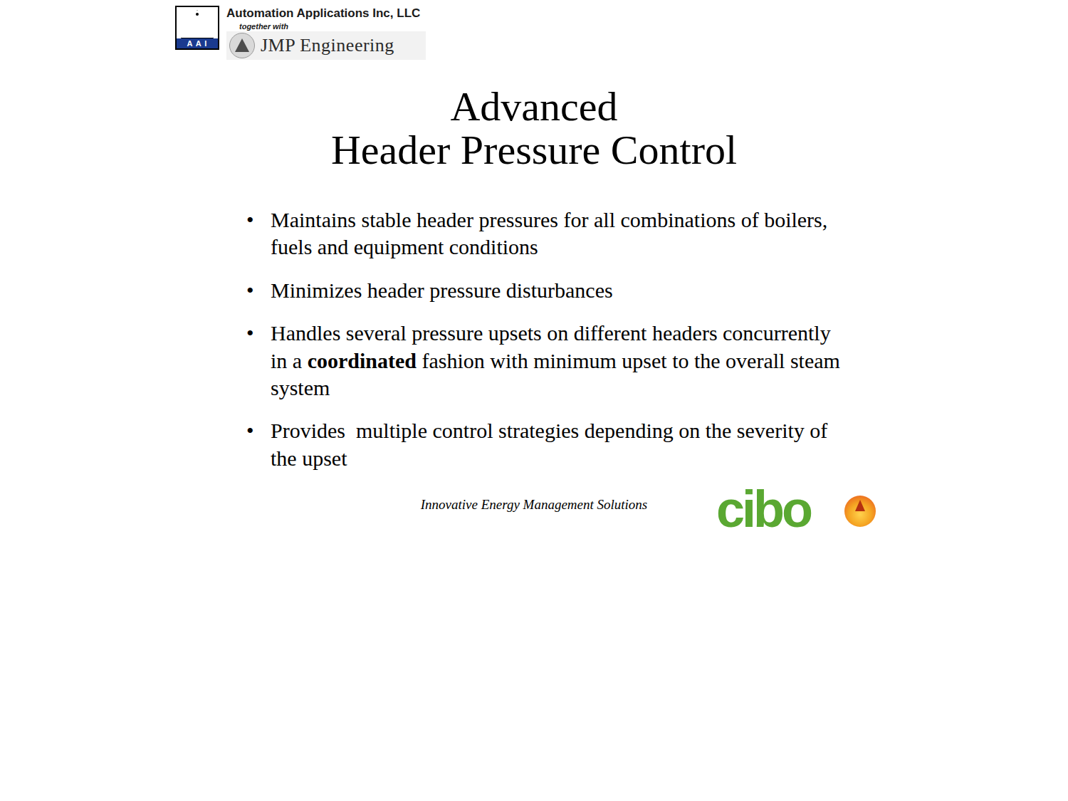A A I
Automation Applications Inc, LLC
together with
JMP Engineering
Advanced
Header Pressure Control
Maintains stable header pressures for all combinations of boilers, fuels and equipment conditions
Minimizes header pressure disturbances
Handles several pressure upsets on different headers concurrently in a coordinated fashion with minimum upset to the overall steam system
Provides multiple control strategies depending on the severity of the upset
Innovative Energy Management Solutions
cibo